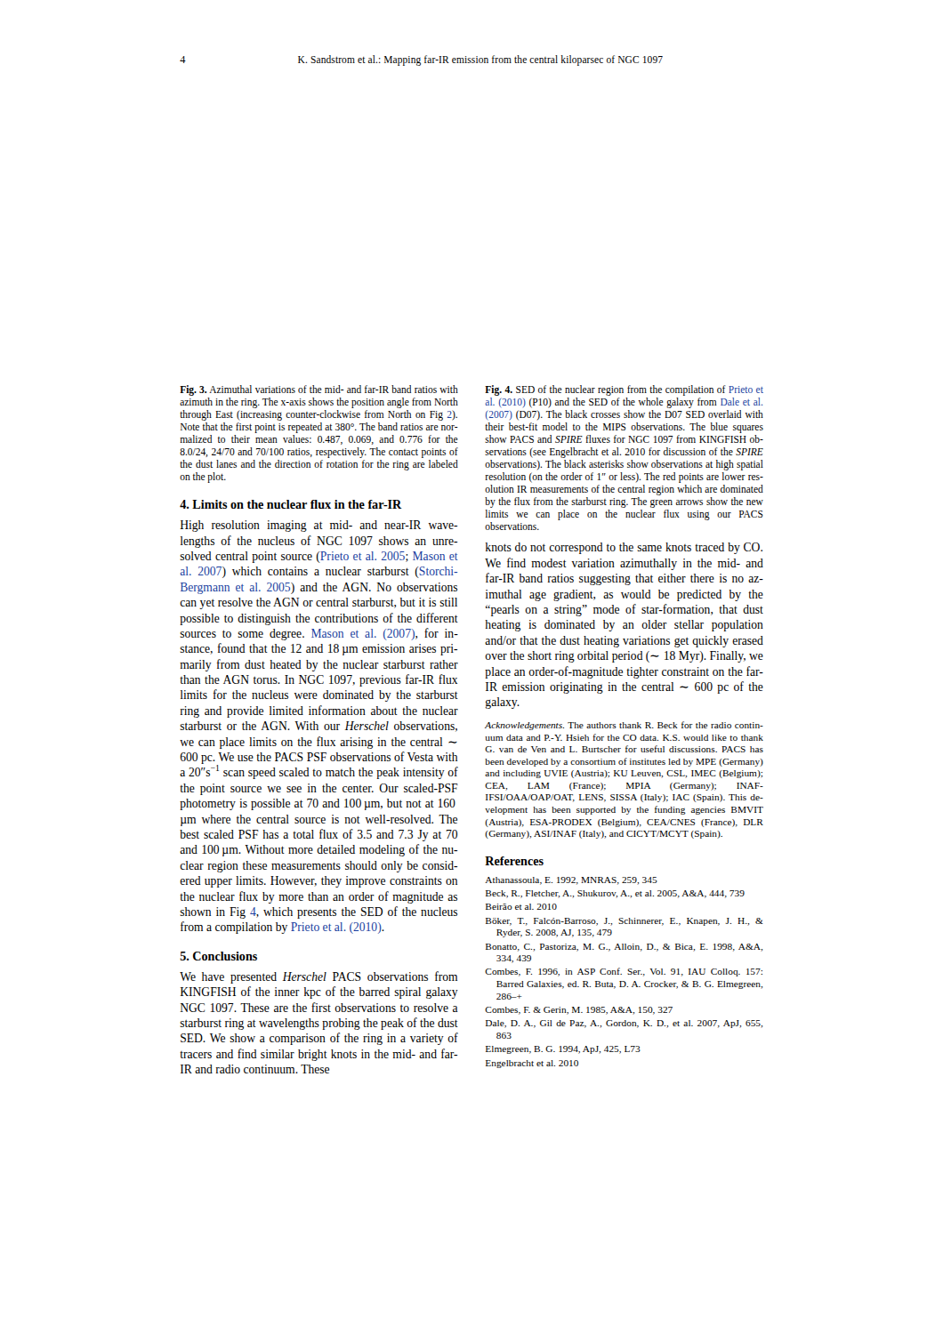4 K. Sandstrom et al.: Mapping far-IR emission from the central kiloparsec of NGC 1097
Fig. 3. Azimuthal variations of the mid- and far-IR band ratios with azimuth in the ring. The x-axis shows the position angle from North through East (increasing counter-clockwise from North on Fig 2). Note that the first point is repeated at 380°. The band ratios are normalized to their mean values: 0.487, 0.069, and 0.776 for the 8.0/24, 24/70 and 70/100 ratios, respectively. The contact points of the dust lanes and the direction of rotation for the ring are labeled on the plot.
4. Limits on the nuclear flux in the far-IR
High resolution imaging at mid- and near-IR wavelengths of the nucleus of NGC 1097 shows an unresolved central point source (Prieto et al. 2005; Mason et al. 2007) which contains a nuclear starburst (Storchi-Bergmann et al. 2005) and the AGN. No observations can yet resolve the AGN or central starburst, but it is still possible to distinguish the contributions of the different sources to some degree. Mason et al. (2007), for instance, found that the 12 and 18 µm emission arises primarily from dust heated by the nuclear starburst rather than the AGN torus. In NGC 1097, previous far-IR flux limits for the nucleus were dominated by the starburst ring and provide limited information about the nuclear starburst or the AGN. With our Herschel observations, we can place limits on the flux arising in the central ∼ 600 pc. We use the PACS PSF observations of Vesta with a 20″s−1 scan speed scaled to match the peak intensity of the point source we see in the center. Our scaled-PSF photometry is possible at 70 and 100 µm, but not at 160 µm where the central source is not well-resolved. The best scaled PSF has a total flux of 3.5 and 7.3 Jy at 70 and 100 µm. Without more detailed modeling of the nuclear region these measurements should only be considered upper limits. However, they improve constraints on the nuclear flux by more than an order of magnitude as shown in Fig 4, which presents the SED of the nucleus from a compilation by Prieto et al. (2010).
5. Conclusions
We have presented Herschel PACS observations from KINGFISH of the inner kpc of the barred spiral galaxy NGC 1097. These are the first observations to resolve a starburst ring at wavelengths probing the peak of the dust SED. We show a comparison of the ring in a variety of tracers and find similar bright knots in the mid- and far-IR and radio continuum. These
Fig. 4. SED of the nuclear region from the compilation of Prieto et al. (2010) (P10) and the SED of the whole galaxy from Dale et al. (2007) (D07). The black crosses show the D07 SED overlaid with their best-fit model to the MIPS observations. The blue squares show PACS and SPIRE fluxes for NGC 1097 from KINGFISH observations (see Engelbracht et al. 2010 for discussion of the SPIRE observations). The black asterisks show observations at high spatial resolution (on the order of 1″ or less). The red points are lower resolution IR measurements of the central region which are dominated by the flux from the starburst ring. The green arrows show the new limits we can place on the nuclear flux using our PACS observations.
knots do not correspond to the same knots traced by CO. We find modest variation azimuthally in the mid- and far-IR band ratios suggesting that either there is no azimuthal age gradient, as would be predicted by the “pearls on a string” mode of star-formation, that dust heating is dominated by an older stellar population and/or that the dust heating variations get quickly erased over the short ring orbital period (∼ 18 Myr). Finally, we place an order-of-magnitude tighter constraint on the far-IR emission originating in the central ∼ 600 pc of the galaxy.
Acknowledgements. The authors thank R. Beck for the radio continuum data and P.-Y. Hsieh for the CO data. K.S. would like to thank G. van de Ven and L. Burtscher for useful discussions. PACS has been developed by a consortium of institutes led by MPE (Germany) and including UVIE (Austria); KU Leuven, CSL, IMEC (Belgium); CEA, LAM (France); MPIA (Germany); INAF- IFSI/OAA/OAP/OAT, LENS, SISSA (Italy); IAC (Spain). This development has been supported by the funding agencies BMVIT (Austria), ESA-PRODEX (Belgium), CEA/CNES (France), DLR (Germany), ASI/INAF (Italy), and CICYT/MCYT (Spain).
References
Athanassoula, E. 1992, MNRAS, 259, 345
Beck, R., Fletcher, A., Shukurov, A., et al. 2005, A&A, 444, 739
Beirão et al. 2010
Böker, T., Falcón-Barroso, J., Schinnerer, E., Knapen, J. H., & Ryder, S. 2008, AJ, 135, 479
Bonatto, C., Pastoriza, M. G., Alloin, D., & Bica, E. 1998, A&A, 334, 439
Combes, F. 1996, in ASP Conf. Ser., Vol. 91, IAU Colloq. 157: Barred Galaxies, ed. R. Buta, D. A. Crocker, & B. G. Elmegreen, 286–+
Combes, F. & Gerin, M. 1985, A&A, 150, 327
Dale, D. A., Gil de Paz, A., Gordon, K. D., et al. 2007, ApJ, 655, 863
Elmegreen, B. G. 1994, ApJ, 425, L73
Engelbracht et al. 2010